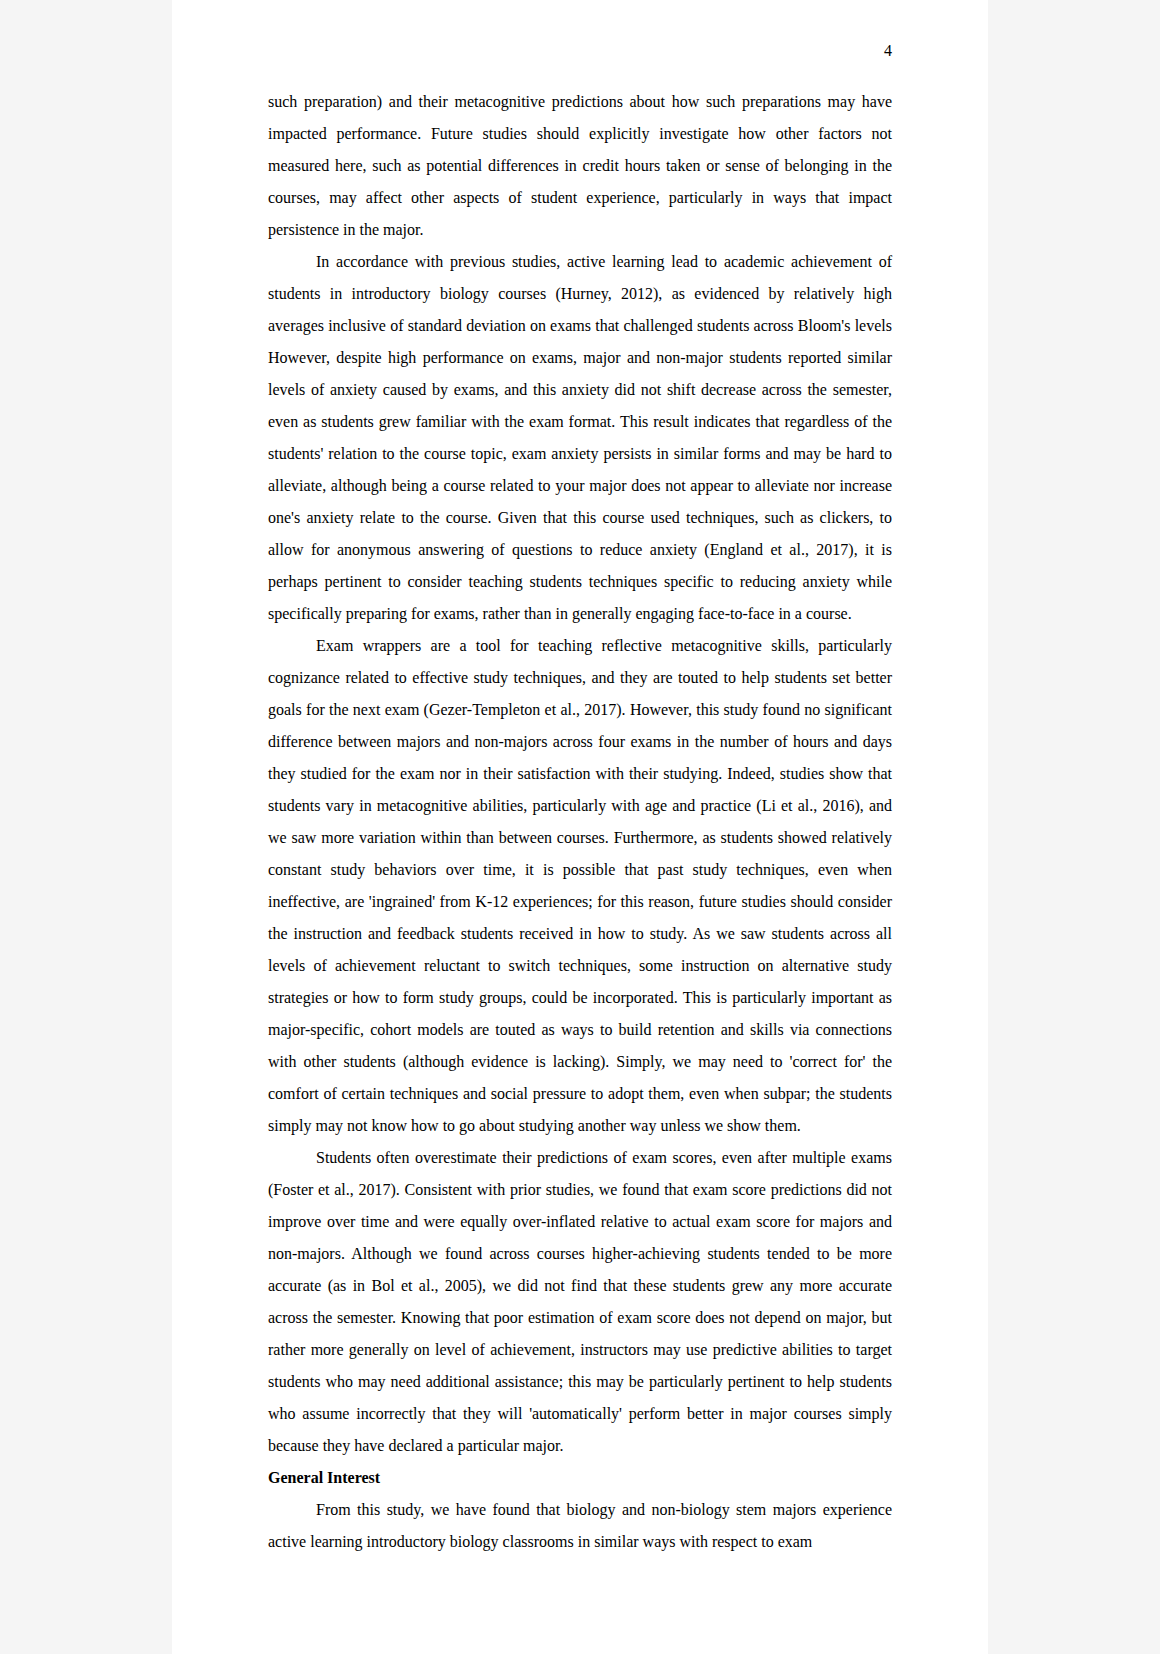4
such preparation) and their metacognitive predictions about how such preparations may have impacted performance. Future studies should explicitly investigate how other factors not measured here, such as potential differences in credit hours taken or sense of belonging in the courses, may affect other aspects of student experience, particularly in ways that impact persistence in the major.
In accordance with previous studies, active learning lead to academic achievement of students in introductory biology courses (Hurney, 2012), as evidenced by relatively high averages inclusive of standard deviation on exams that challenged students across Bloom's levels However, despite high performance on exams, major and non-major students reported similar levels of anxiety caused by exams, and this anxiety did not shift decrease across the semester, even as students grew familiar with the exam format. This result indicates that regardless of the students' relation to the course topic, exam anxiety persists in similar forms and may be hard to alleviate, although being a course related to your major does not appear to alleviate nor increase one's anxiety relate to the course. Given that this course used techniques, such as clickers, to allow for anonymous answering of questions to reduce anxiety (England et al., 2017), it is perhaps pertinent to consider teaching students techniques specific to reducing anxiety while specifically preparing for exams, rather than in generally engaging face-to-face in a course.
Exam wrappers are a tool for teaching reflective metacognitive skills, particularly cognizance related to effective study techniques, and they are touted to help students set better goals for the next exam (Gezer-Templeton et al., 2017). However, this study found no significant difference between majors and non-majors across four exams in the number of hours and days they studied for the exam nor in their satisfaction with their studying. Indeed, studies show that students vary in metacognitive abilities, particularly with age and practice (Li et al., 2016), and we saw more variation within than between courses. Furthermore, as students showed relatively constant study behaviors over time, it is possible that past study techniques, even when ineffective, are 'ingrained' from K-12 experiences; for this reason, future studies should consider the instruction and feedback students received in how to study. As we saw students across all levels of achievement reluctant to switch techniques, some instruction on alternative study strategies or how to form study groups, could be incorporated. This is particularly important as major-specific, cohort models are touted as ways to build retention and skills via connections with other students (although evidence is lacking). Simply, we may need to 'correct for' the comfort of certain techniques and social pressure to adopt them, even when subpar; the students simply may not know how to go about studying another way unless we show them.
Students often overestimate their predictions of exam scores, even after multiple exams (Foster et al., 2017). Consistent with prior studies, we found that exam score predictions did not improve over time and were equally over-inflated relative to actual exam score for majors and non-majors. Although we found across courses higher-achieving students tended to be more accurate (as in Bol et al., 2005), we did not find that these students grew any more accurate across the semester. Knowing that poor estimation of exam score does not depend on major, but rather more generally on level of achievement, instructors may use predictive abilities to target students who may need additional assistance; this may be particularly pertinent to help students who assume incorrectly that they will 'automatically' perform better in major courses simply because they have declared a particular major.
General Interest
From this study, we have found that biology and non-biology stem majors experience active learning introductory biology classrooms in similar ways with respect to exam